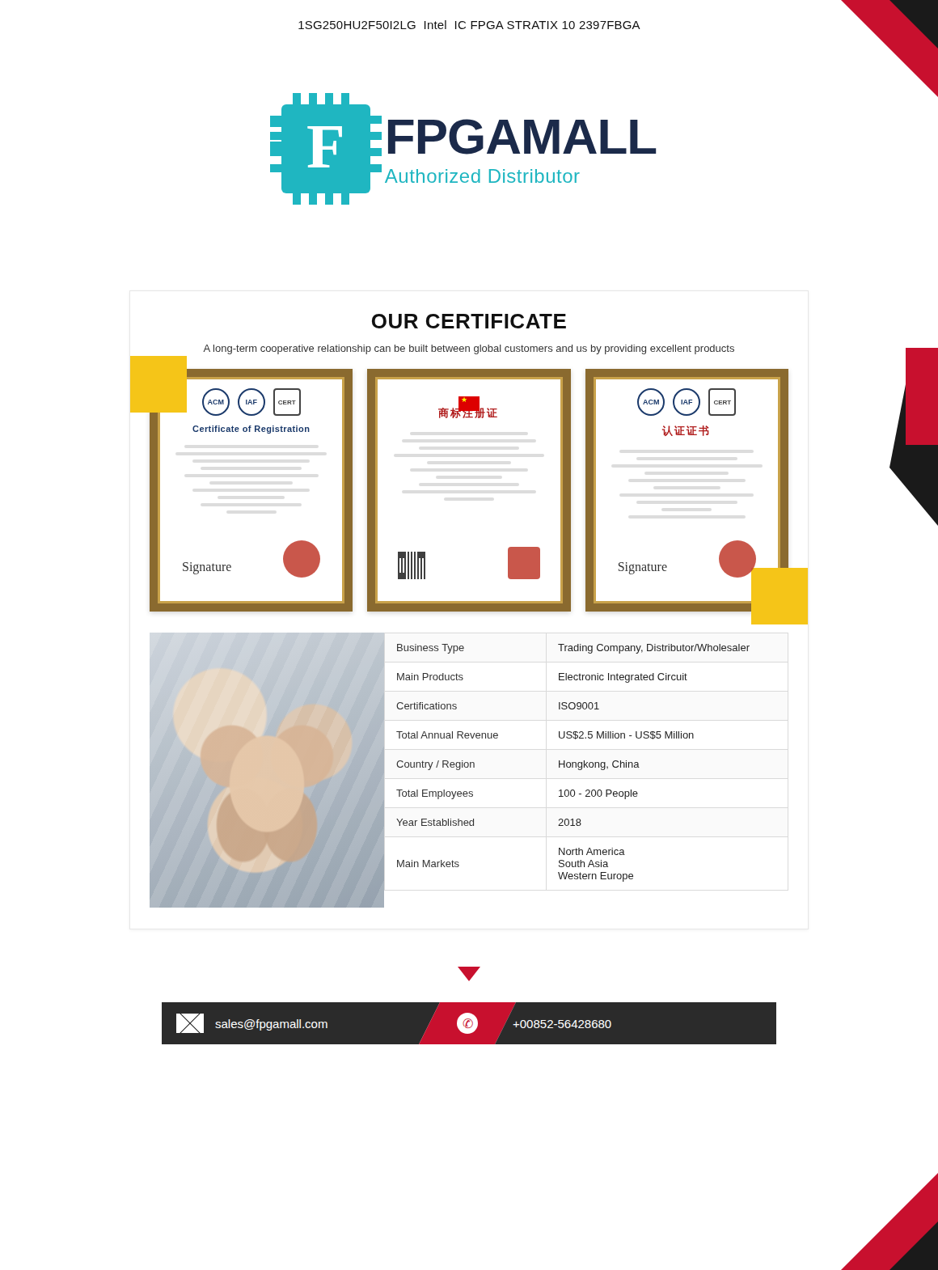1SG250HU2F50I2LG Intel IC FPGA STRATIX 10 2397FBGA
F
FPGAMALL
Authorized Distributor
OUR CERTIFICATE
A long-term cooperative relationship can be built between global customers and us by providing excellent products
ACM
IAF
CERT
Certificate of Registration
Signature
商标注册证
ACM
IAF
CERT
认证证书
Signature
| Business Type | Trading Company, Distributor/Wholesaler |
| Main Products | Electronic Integrated Circuit |
| Certifications | ISO9001 |
| Total Annual Revenue | US$2.5 Million - US$5 Million |
| Country / Region | Hongkong, China |
| Total Employees | 100 - 200 People |
| Year Established | 2018 |
| Main Markets | North America South Asia Western Europe |
sales@fpgamall.com
+00852-56428680